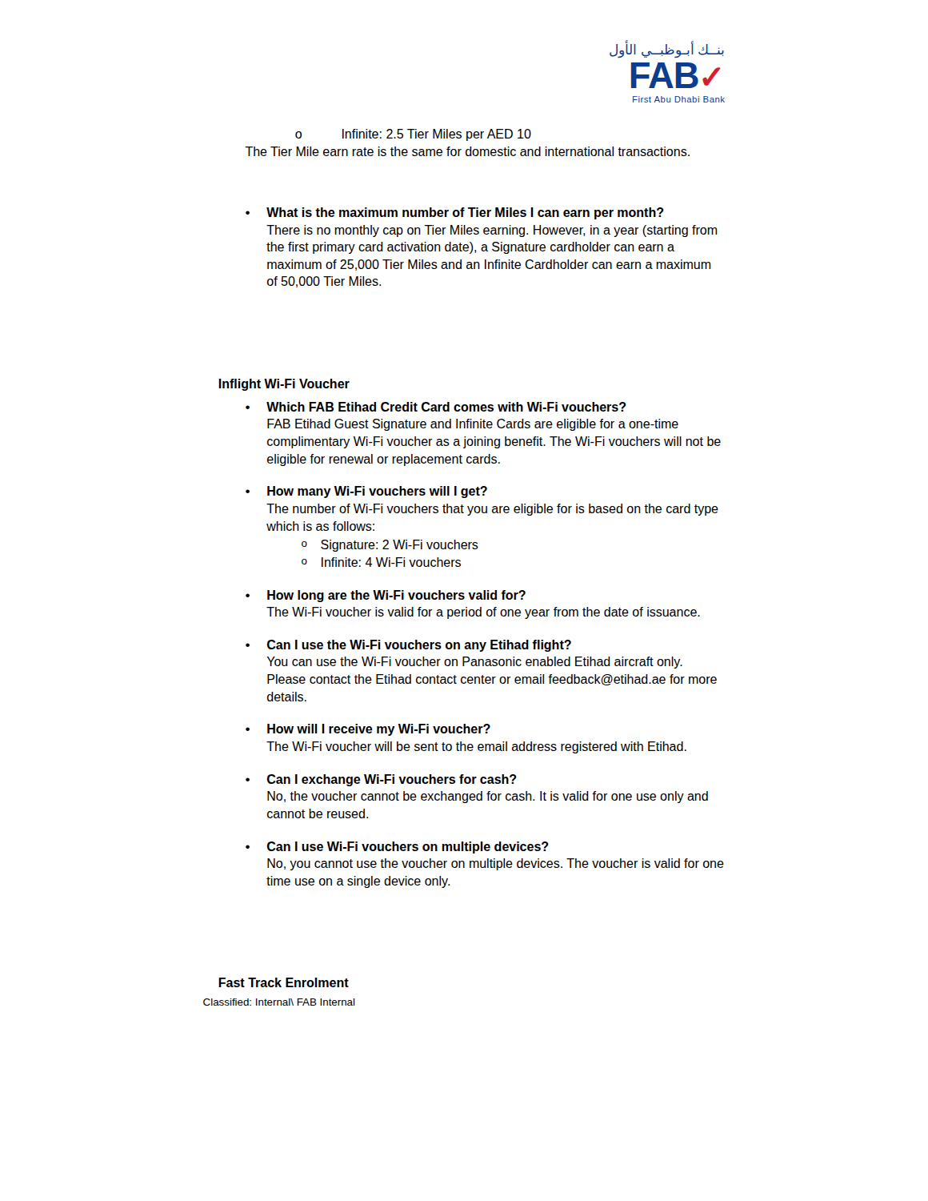بنــك أبـوظبــي الأول
FAB✓
First Abu Dhabi Bank
o Infinite: 2.5 Tier Miles per AED 10
The Tier Mile earn rate is the same for domestic and international transactions.
What is the maximum number of Tier Miles I can earn per month?
There is no monthly cap on Tier Miles earning. However, in a year (starting from the first primary card activation date), a Signature cardholder can earn a maximum of 25,000 Tier Miles and an Infinite Cardholder can earn a maximum of 50,000 Tier Miles.
Inflight Wi-Fi Voucher
Which FAB Etihad Credit Card comes with Wi-Fi vouchers?
FAB Etihad Guest Signature and Infinite Cards are eligible for a one-time complimentary Wi-Fi voucher as a joining benefit. The Wi-Fi vouchers will not be eligible for renewal or replacement cards.
How many Wi-Fi vouchers will I get?
The number of Wi-Fi vouchers that you are eligible for is based on the card type which is as follows:
Signature: 2 Wi-Fi vouchers
Infinite: 4 Wi-Fi vouchers
How long are the Wi-Fi vouchers valid for?
The Wi-Fi voucher is valid for a period of one year from the date of issuance.
Can I use the Wi-Fi vouchers on any Etihad flight?
You can use the Wi-Fi voucher on Panasonic enabled Etihad aircraft only. Please contact the Etihad contact center or email feedback@etihad.ae for more details.
How will I receive my Wi-Fi voucher?
The Wi-Fi voucher will be sent to the email address registered with Etihad.
Can I exchange Wi-Fi vouchers for cash?
No, the voucher cannot be exchanged for cash. It is valid for one use only and cannot be reused.
Can I use Wi-Fi vouchers on multiple devices?
No, you cannot use the voucher on multiple devices. The voucher is valid for one time use on a single device only.
Fast Track Enrolment
Classified: Internal\ FAB Internal